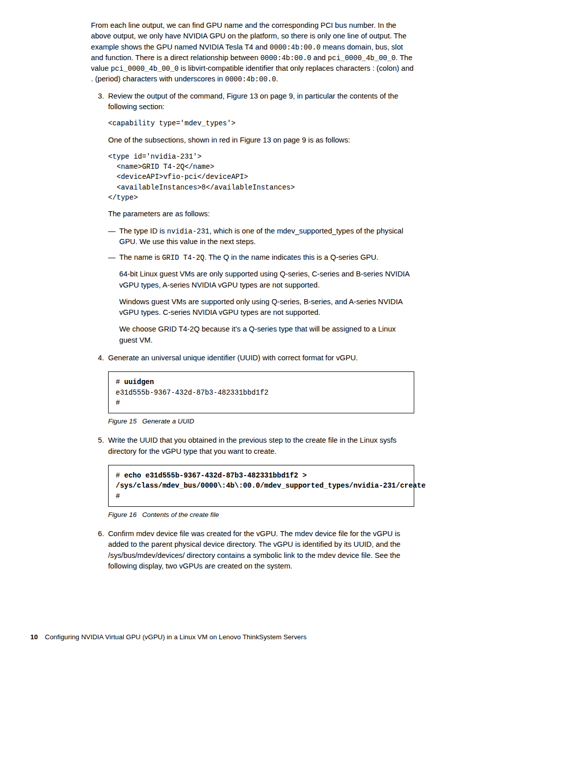From each line output, we can find GPU name and the corresponding PCI bus number. In the above output, we only have NVIDIA GPU on the platform, so there is only one line of output. The example shows the GPU named NVIDIA Tesla T4 and 0000:4b:00.0 means domain, bus, slot and function. There is a direct relationship between 0000:4b:00.0 and pci_0000_4b_00_0. The value pci_0000_4b_00_0 is libvirt-compatible identifier that only replaces characters : (colon) and . (period) characters with underscores in 0000:4b:00.0.
3.
Review the output of the command, Figure 13 on page 9, in particular the contents of the following section:
<capability type='mdev_types'>
One of the subsections, shown in red in Figure 13 on page 9 is as follows:
<type id='nvidia-231'>
  <name>GRID T4-2Q</name>
  <deviceAPI>vfio-pci</deviceAPI>
  <availableInstances>8</availableInstances>
</type>
The parameters are as follows:
The type ID is nvidia-231, which is one of the mdev_supported_types of the physical GPU. We use this value in the next steps.
The name is GRID T4-2Q. The Q in the name indicates this is a Q-series GPU.
64-bit Linux guest VMs are only supported using Q-series, C-series and B-series NVIDIA vGPU types, A-series NVIDIA vGPU types are not supported.
Windows guest VMs are supported only using Q-series, B-series, and A-series NVIDIA vGPU types. C-series NVIDIA vGPU types are not supported.
We choose GRID T4-2Q because it’s a Q-series type that will be assigned to a Linux guest VM.
4.
Generate an universal unique identifier (UUID) with correct format for vGPU.
# uuidgen
e31d555b-9367-432d-87b3-482331bbd1f2
#
Figure 15 Generate a UUID
5.
Write the UUID that you obtained in the previous step to the create file in the Linux sysfs directory for the vGPU type that you want to create.
# echo e31d555b-9367-432d-87b3-482331bbd1f2 >
/sys/class/mdev_bus/0000\:4b\:00.0/mdev_supported_types/nvidia-231/create
#
Figure 16 Contents of the create file
6.
Confirm mdev device file was created for the vGPU. The mdev device file for the vGPU is added to the parent physical device directory. The vGPU is identified by its UUID, and the /sys/bus/mdev/devices/ directory contains a symbolic link to the mdev device file. See the following display, two vGPUs are created on the system.
10 Configuring NVIDIA Virtual GPU (vGPU) in a Linux VM on Lenovo ThinkSystem Servers